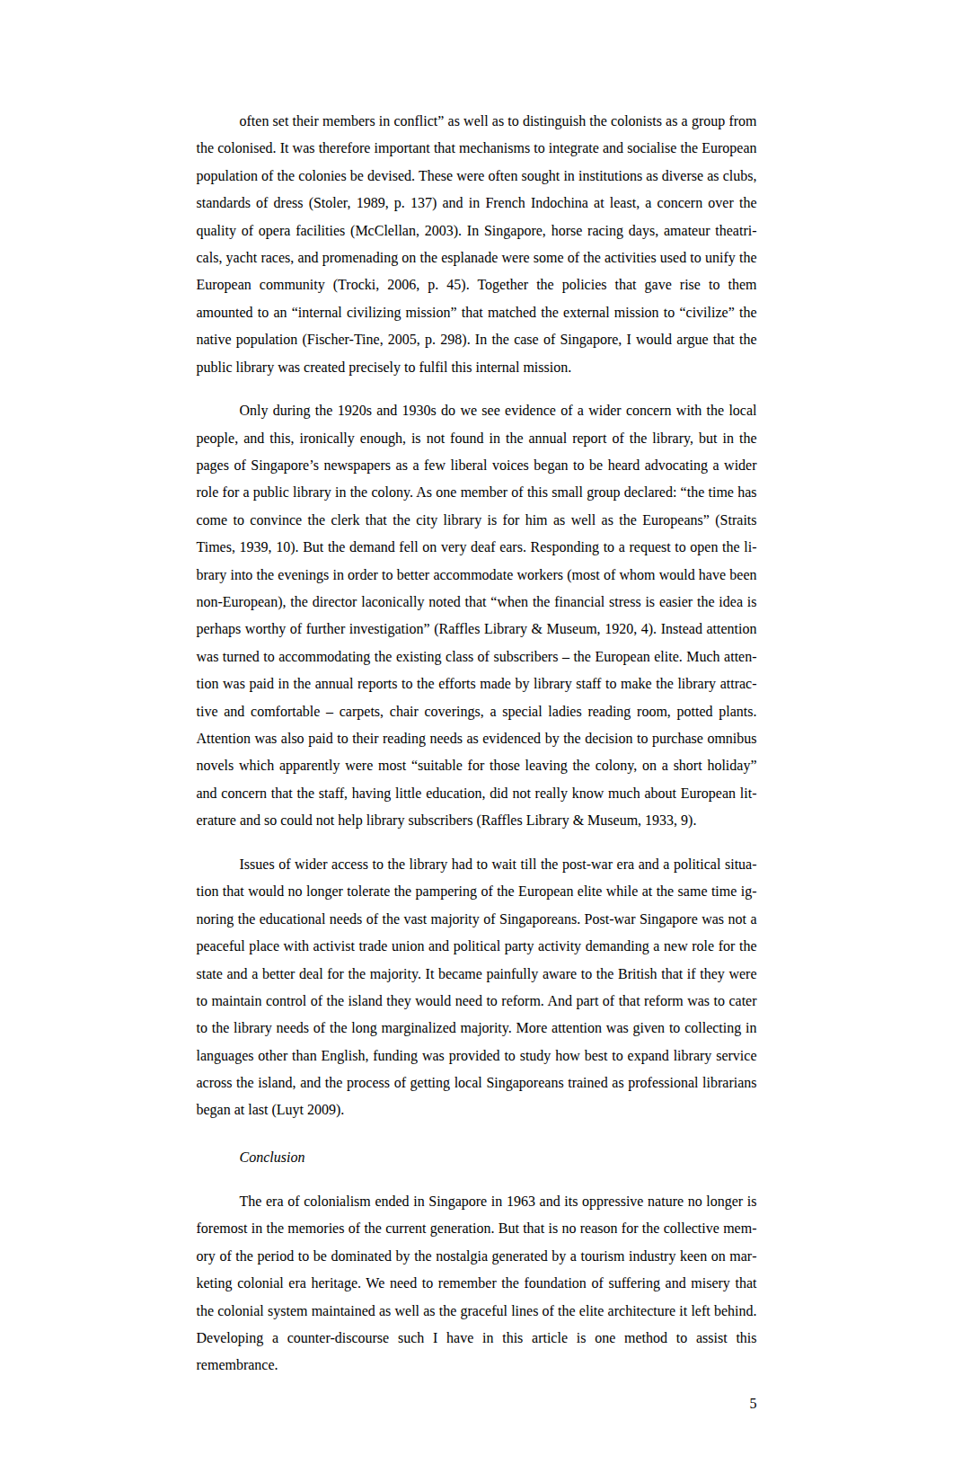often set their members in conflict” as well as to distinguish the colonists as a group from the colonised. It was therefore important that mechanisms to integrate and socialise the European population of the colonies be devised. These were often sought in institutions as diverse as clubs, standards of dress (Stoler, 1989, p. 137) and in French Indochina at least, a concern over the quality of opera facilities (McClellan, 2003). In Singapore, horse racing days, amateur theatricals, yacht races, and promenading on the esplanade were some of the activities used to unify the European community (Trocki, 2006, p. 45). Together the policies that gave rise to them amounted to an “internal civilizing mission” that matched the external mission to “civilize” the native population (Fischer-Tine, 2005, p. 298). In the case of Singapore, I would argue that the public library was created precisely to fulfil this internal mission.
Only during the 1920s and 1930s do we see evidence of a wider concern with the local people, and this, ironically enough, is not found in the annual report of the library, but in the pages of Singapore’s newspapers as a few liberal voices began to be heard advocating a wider role for a public library in the colony. As one member of this small group declared: “the time has come to convince the clerk that the city library is for him as well as the Europeans” (Straits Times, 1939, 10). But the demand fell on very deaf ears. Responding to a request to open the library into the evenings in order to better accommodate workers (most of whom would have been non-European), the director laconically noted that “when the financial stress is easier the idea is perhaps worthy of further investigation” (Raffles Library & Museum, 1920, 4). Instead attention was turned to accommodating the existing class of subscribers – the European elite. Much attention was paid in the annual reports to the efforts made by library staff to make the library attractive and comfortable – carpets, chair coverings, a special ladies reading room, potted plants. Attention was also paid to their reading needs as evidenced by the decision to purchase omnibus novels which apparently were most “suitable for those leaving the colony, on a short holiday” and concern that the staff, having little education, did not really know much about European literature and so could not help library subscribers (Raffles Library & Museum, 1933, 9).
Issues of wider access to the library had to wait till the post-war era and a political situation that would no longer tolerate the pampering of the European elite while at the same time ignoring the educational needs of the vast majority of Singaporeans. Post-war Singapore was not a peaceful place with activist trade union and political party activity demanding a new role for the state and a better deal for the majority. It became painfully aware to the British that if they were to maintain control of the island they would need to reform. And part of that reform was to cater to the library needs of the long marginalized majority. More attention was given to collecting in languages other than English, funding was provided to study how best to expand library service across the island, and the process of getting local Singaporeans trained as professional librarians began at last (Luyt 2009).
Conclusion
The era of colonialism ended in Singapore in 1963 and its oppressive nature no longer is foremost in the memories of the current generation. But that is no reason for the collective memory of the period to be dominated by the nostalgia generated by a tourism industry keen on marketing colonial era heritage. We need to remember the foundation of suffering and misery that the colonial system maintained as well as the graceful lines of the elite architecture it left behind. Developing a counter-discourse such I have in this article is one method to assist this remembrance.
5